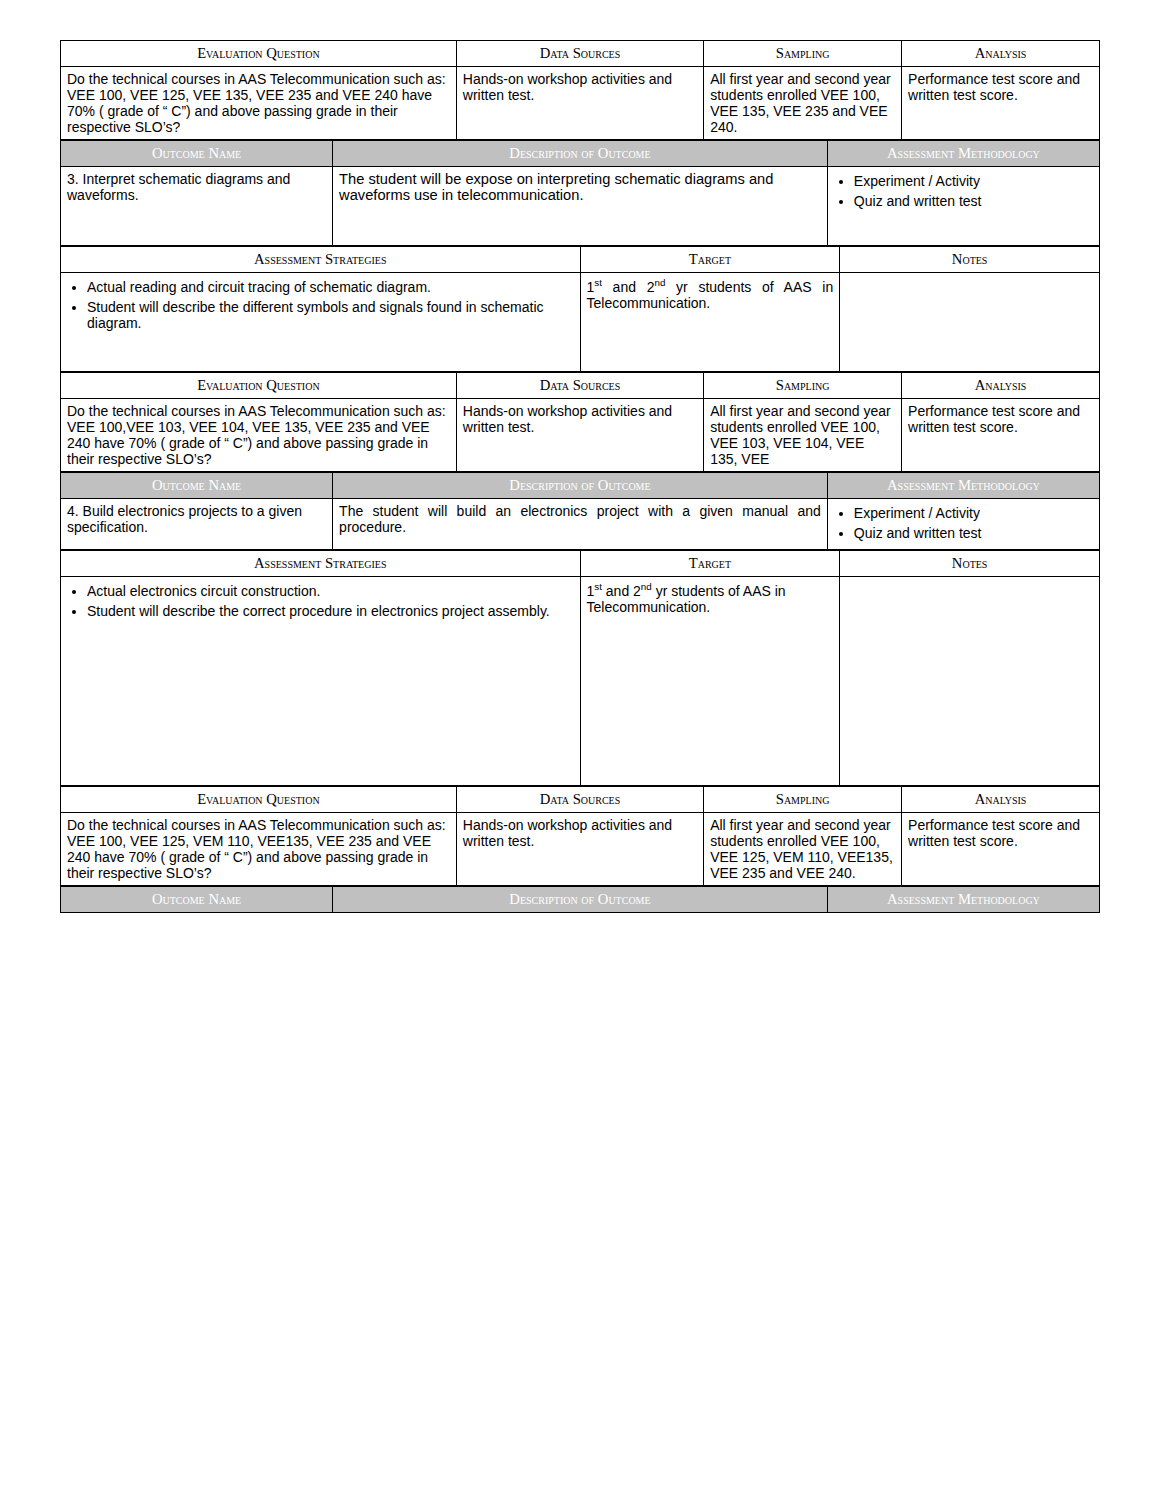| Evaluation Question | Data Sources | Sampling | Analysis |
| Do the technical courses in AAS Telecommunication such as: VEE 100, VEE 125, VEE 135, VEE 235 and VEE 240 have 70% ( grade of “ C”) and above passing grade in their respective SLO’s? | Hands-on workshop activities and written test. | All first year and second year students enrolled VEE 100, VEE 135, VEE 235 and VEE 240. | Performance test score and written test score. |
| Outcome Name | Description of Outcome | Assessment Methodology |
| 3. Interpret schematic diagrams and waveforms. | The student will be expose on interpreting schematic diagrams and waveforms use in telecommunication. | Experiment / Activity Quiz and written test |
| Assessment Strategies | Target | Notes |
| Actual reading and circuit tracing of schematic diagram. Student will describe the different symbols and signals found in schematic diagram. | 1 st and 2 nd yr students of AAS in Telecommunication. | |
| Evaluation Question | Data Sources | Sampling | Analysis |
| Do the technical courses in AAS Telecommunication such as: VEE 100,VEE 103, VEE 104, VEE 135, VEE 235 and VEE 240 have 70% ( grade of “ C”) and above passing grade in their respective SLO’s? | Hands-on workshop activities and written test. | All first year and second year students enrolled VEE 100, VEE 103, VEE 104, VEE 135, VEE | Performance test score and written test score. |
| Outcome Name | Description of Outcome | Assessment Methodology |
| 4. Build electronics projects to a given specification. | The student will build an electronics project with a given manual and procedure. | Experiment / Activity Quiz and written test |
| Assessment Strategies | Target | Notes |
| Actual electronics circuit construction. Student will describe the correct procedure in electronics project assembly. | 1 st and 2 nd yr students of AAS in Telecommunication. | |
| Evaluation Question | Data Sources | Sampling | Analysis |
| Do the technical courses in AAS Telecommunication such as: VEE 100, VEE 125, VEM 110, VEE135, VEE 235 and VEE 240 have 70% ( grade of “ C”) and above passing grade in their respective SLO’s? | Hands-on workshop activities and written test. | All first year and second year students enrolled VEE 100, VEE 125, VEM 110, VEE135, VEE 235 and VEE 240. | Performance test score and written test score. |
| Outcome Name | Description of Outcome | Assessment Methodology |